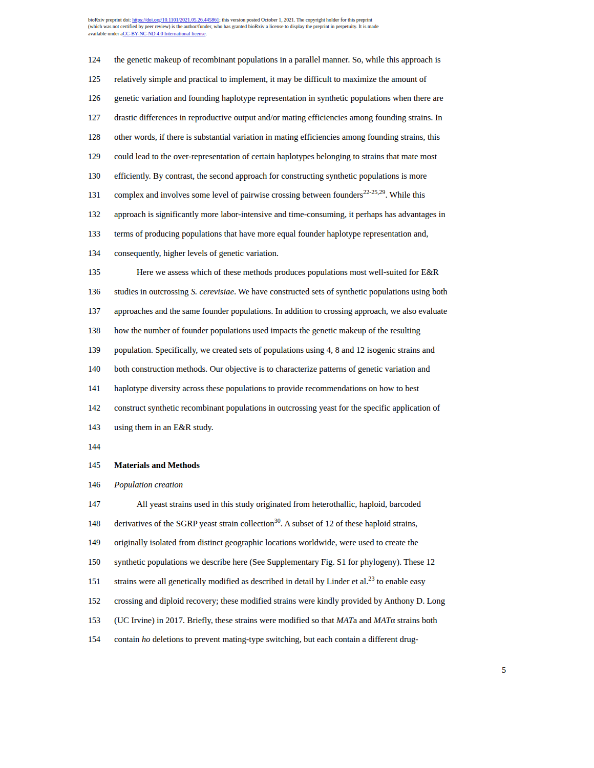bioRxiv preprint doi: https://doi.org/10.1101/2021.05.26.445861; this version posted October 1, 2021. The copyright holder for this preprint
(which was not certified by peer review) is the author/funder, who has granted bioRxiv a license to display the preprint in perpetuity. It is made
available under aCC-BY-NC-ND 4.0 International license.
124
the genetic makeup of recombinant populations in a parallel manner. So, while this approach is
125
relatively simple and practical to implement, it may be difficult to maximize the amount of
126
genetic variation and founding haplotype representation in synthetic populations when there are
127
drastic differences in reproductive output and/or mating efficiencies among founding strains. In
128
other words, if there is substantial variation in mating efficiencies among founding strains, this
129
could lead to the over-representation of certain haplotypes belonging to strains that mate most
130
efficiently. By contrast, the second approach for constructing synthetic populations is more
131
complex and involves some level of pairwise crossing between founders22-25,29. While this
132
approach is significantly more labor-intensive and time-consuming, it perhaps has advantages in
133
terms of producing populations that have more equal founder haplotype representation and,
134
consequently, higher levels of genetic variation.
135
Here we assess which of these methods produces populations most well-suited for E&R
136
studies in outcrossing S. cerevisiae. We have constructed sets of synthetic populations using both
137
approaches and the same founder populations. In addition to crossing approach, we also evaluate
138
how the number of founder populations used impacts the genetic makeup of the resulting
139
population. Specifically, we created sets of populations using 4, 8 and 12 isogenic strains and
140
both construction methods. Our objective is to characterize patterns of genetic variation and
141
haplotype diversity across these populations to provide recommendations on how to best
142
construct synthetic recombinant populations in outcrossing yeast for the specific application of
143
using them in an E&R study.
144
145
Materials and Methods
146
Population creation
147
All yeast strains used in this study originated from heterothallic, haploid, barcoded
148
derivatives of the SGRP yeast strain collection30. A subset of 12 of these haploid strains,
149
originally isolated from distinct geographic locations worldwide, were used to create the
150
synthetic populations we describe here (See Supplementary Fig. S1 for phylogeny). These 12
151
strains were all genetically modified as described in detail by Linder et al.23 to enable easy
152
crossing and diploid recovery; these modified strains were kindly provided by Anthony D. Long
153
(UC Irvine) in 2017. Briefly, these strains were modified so that MATa and MATα strains both
154
contain ho deletions to prevent mating-type switching, but each contain a different drug-
5